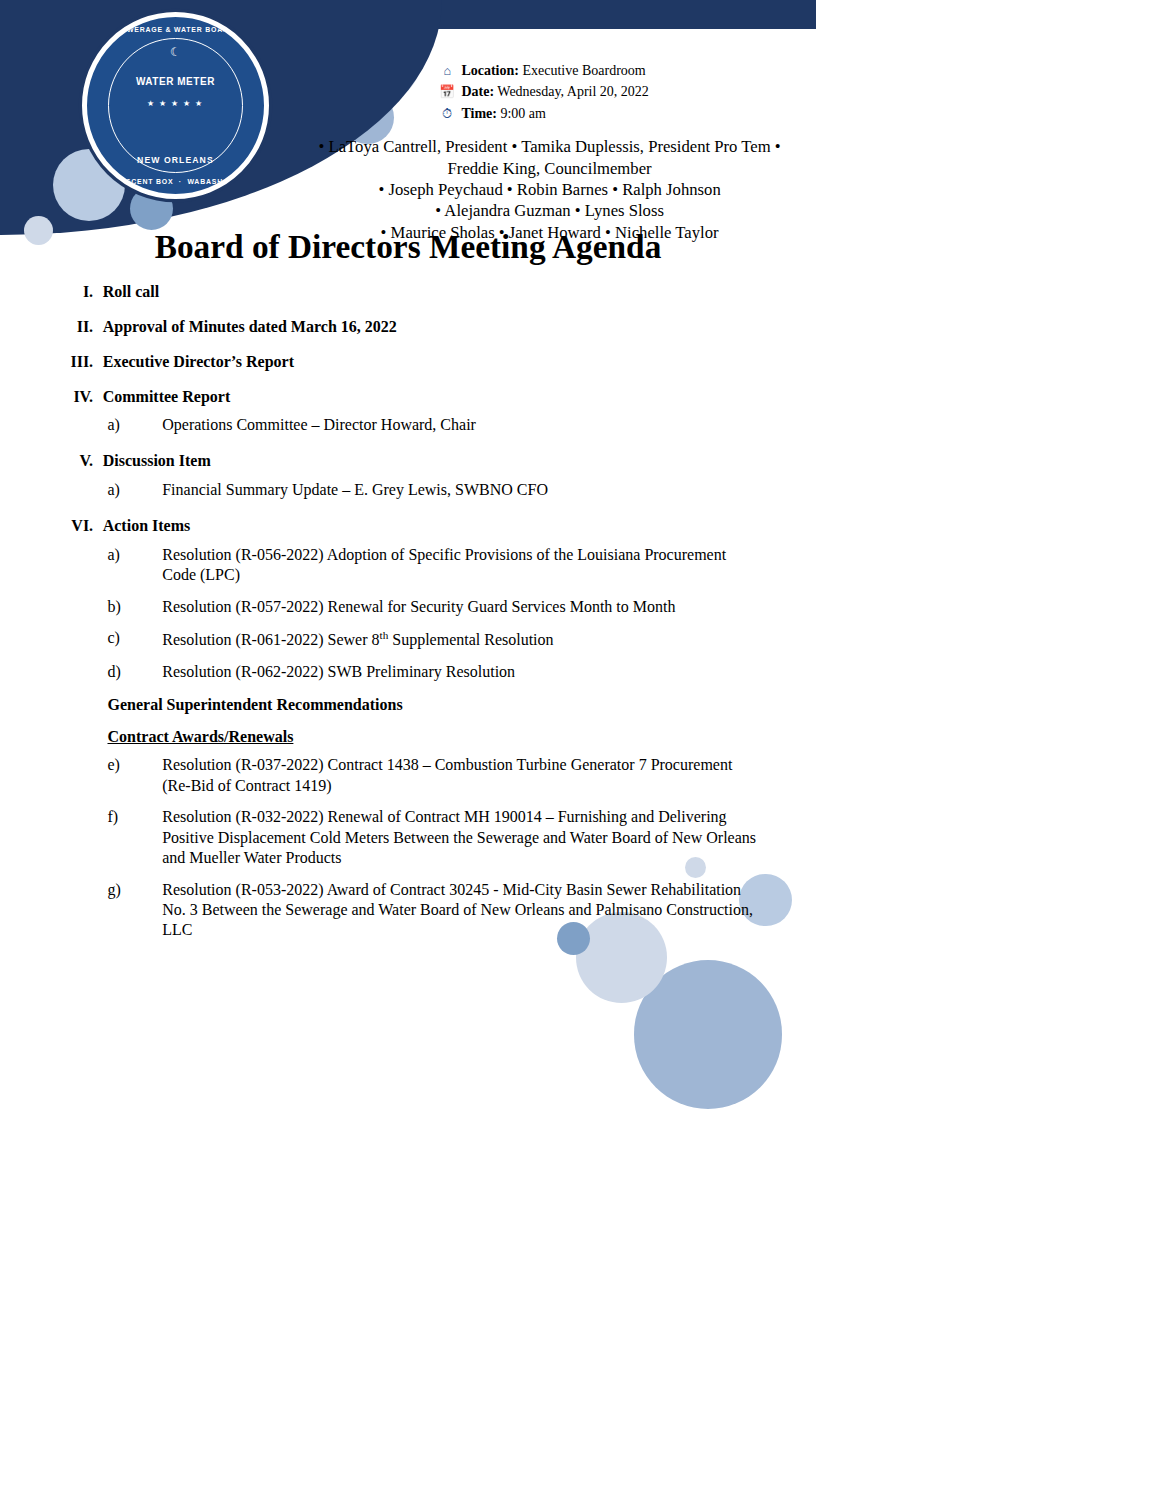SEWERAGE & WATER BOARD
☾
WATER METER
★ ★ ★ ★ ★
NEW ORLEANS
CRESCENT BOX · WABASH, LA.
®
⌂ Location: Executive Boardroom
📅 Date: Wednesday, April 20, 2022
⏱ Time: 9:00 am
• LaToya Cantrell, President • Tamika Duplessis, President Pro Tem • Freddie King, Councilmember
• Joseph Peychaud • Robin Barnes • Ralph Johnson
• Alejandra Guzman • Lynes Sloss
• Maurice Sholas • Janet Howard • Nichelle Taylor
Board of Directors Meeting Agenda
IRoll call
IIApproval of Minutes dated March 16, 2022
IIIExecutive Director’s Report
IVCommittee Report
a) Operations Committee – Director Howard, Chair
VDiscussion Item
a) Financial Summary Update – E. Grey Lewis, SWBNO CFO
VIAction Items
a) Resolution (R-056-2022) Adoption of Specific Provisions of the Louisiana Procurement Code (LPC)
b) Resolution (R-057-2022) Renewal for Security Guard Services Month to Month
c) Resolution (R-061-2022) Sewer 8th Supplemental Resolution
d) Resolution (R-062-2022) SWB Preliminary Resolution
General Superintendent Recommendations
Contract Awards/Renewals
e) Resolution (R-037-2022) Contract 1438 – Combustion Turbine Generator 7 Procurement (Re-Bid of Contract 1419)
f) Resolution (R-032-2022) Renewal of Contract MH 190014 – Furnishing and Delivering Positive Displacement Cold Meters Between the Sewerage and Water Board of New Orleans and Mueller Water Products
g) Resolution (R-053-2022) Award of Contract 30245 - Mid-City Basin Sewer Rehabilitation No. 3 Between the Sewerage and Water Board of New Orleans and Palmisano Construction, LLC